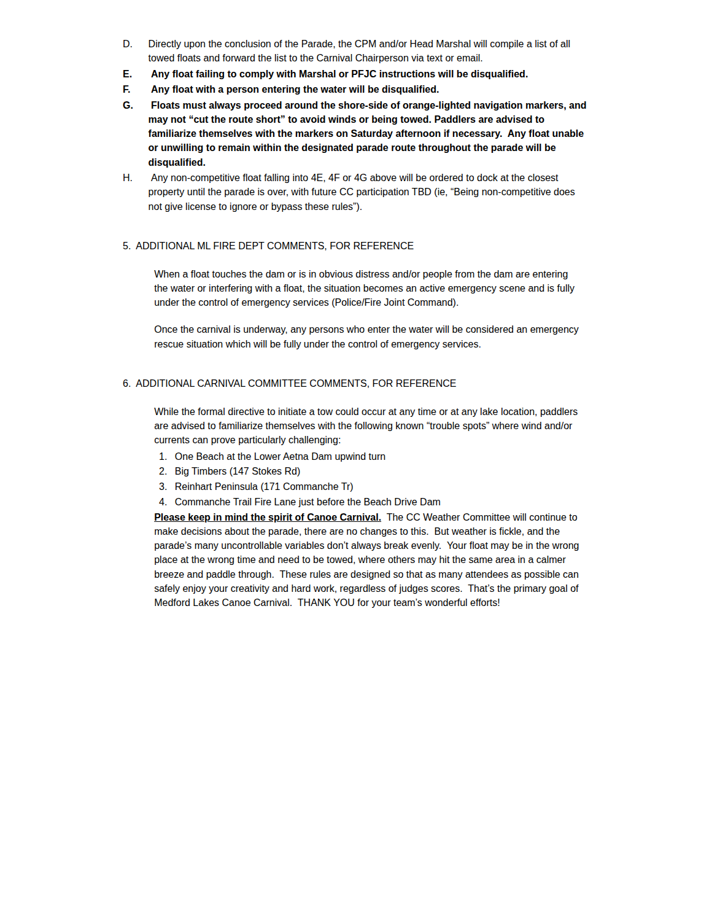D. Directly upon the conclusion of the Parade, the CPM and/or Head Marshal will compile a list of all towed floats and forward the list to the Carnival Chairperson via text or email.
E. Any float failing to comply with Marshal or PFJC instructions will be disqualified.
F. Any float with a person entering the water will be disqualified.
G. Floats must always proceed around the shore-side of orange-lighted navigation markers, and may not “cut the route short” to avoid winds or being towed. Paddlers are advised to familiarize themselves with the markers on Saturday afternoon if necessary. Any float unable or unwilling to remain within the designated parade route throughout the parade will be disqualified.
H. Any non-competitive float falling into 4E, 4F or 4G above will be ordered to dock at the closest property until the parade is over, with future CC participation TBD (ie, “Being non-competitive does not give license to ignore or bypass these rules”).
5. ADDITIONAL ML FIRE DEPT COMMENTS, FOR REFERENCE
When a float touches the dam or is in obvious distress and/or people from the dam are entering the water or interfering with a float, the situation becomes an active emergency scene and is fully under the control of emergency services (Police/Fire Joint Command).
Once the carnival is underway, any persons who enter the water will be considered an emergency rescue situation which will be fully under the control of emergency services.
6. ADDITIONAL CARNIVAL COMMITTEE COMMENTS, FOR REFERENCE
While the formal directive to initiate a tow could occur at any time or at any lake location, paddlers are advised to familiarize themselves with the following known “trouble spots” where wind and/or currents can prove particularly challenging:
One Beach at the Lower Aetna Dam upwind turn
Big Timbers (147 Stokes Rd)
Reinhart Peninsula (171 Commanche Tr)
Commanche Trail Fire Lane just before the Beach Drive Dam
Please keep in mind the spirit of Canoe Carnival. The CC Weather Committee will continue to make decisions about the parade, there are no changes to this. But weather is fickle, and the parade’s many uncontrollable variables don’t always break evenly. Your float may be in the wrong place at the wrong time and need to be towed, where others may hit the same area in a calmer breeze and paddle through. These rules are designed so that as many attendees as possible can safely enjoy your creativity and hard work, regardless of judges scores. That’s the primary goal of Medford Lakes Canoe Carnival. THANK YOU for your team’s wonderful efforts!